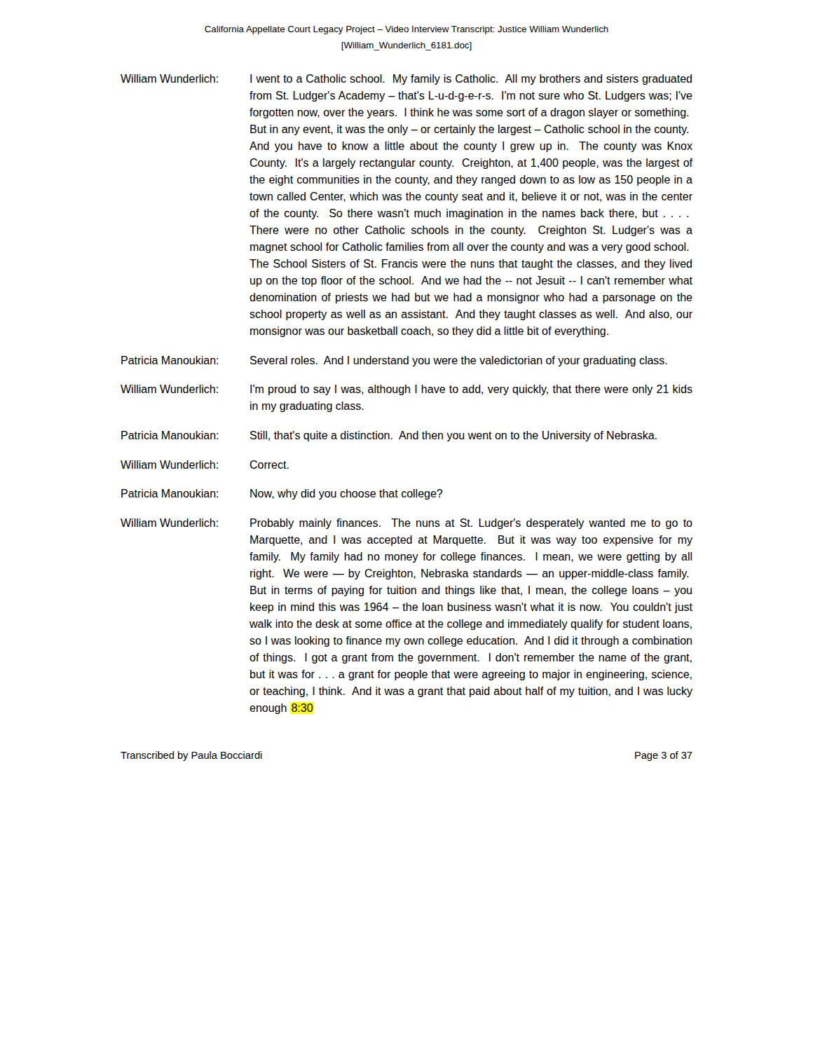California Appellate Court Legacy Project – Video Interview Transcript: Justice William Wunderlich [William_Wunderlich_6181.doc]
William Wunderlich:
I went to a Catholic school. My family is Catholic. All my brothers and sisters graduated from St. Ludger's Academy – that's L-u-d-g-e-r-s. I'm not sure who St. Ludgers was; I've forgotten now, over the years. I think he was some sort of a dragon slayer or something. But in any event, it was the only – or certainly the largest – Catholic school in the county. And you have to know a little about the county I grew up in. The county was Knox County. It's a largely rectangular county. Creighton, at 1,400 people, was the largest of the eight communities in the county, and they ranged down to as low as 150 people in a town called Center, which was the county seat and it, believe it or not, was in the center of the county. So there wasn't much imagination in the names back there, but . . . . There were no other Catholic schools in the county. Creighton St. Ludger's was a magnet school for Catholic families from all over the county and was a very good school. The School Sisters of St. Francis were the nuns that taught the classes, and they lived up on the top floor of the school. And we had the -- not Jesuit -- I can't remember what denomination of priests we had but we had a monsignor who had a parsonage on the school property as well as an assistant. And they taught classes as well. And also, our monsignor was our basketball coach, so they did a little bit of everything.
Patricia Manoukian:
Several roles. And I understand you were the valedictorian of your graduating class.
William Wunderlich:
I'm proud to say I was, although I have to add, very quickly, that there were only 21 kids in my graduating class.
Patricia Manoukian:
Still, that's quite a distinction. And then you went on to the University of Nebraska.
William Wunderlich:
Correct.
Patricia Manoukian:
Now, why did you choose that college?
William Wunderlich:
Probably mainly finances. The nuns at St. Ludger's desperately wanted me to go to Marquette, and I was accepted at Marquette. But it was way too expensive for my family. My family had no money for college finances. I mean, we were getting by all right. We were — by Creighton, Nebraska standards — an upper-middle-class family. But in terms of paying for tuition and things like that, I mean, the college loans – you keep in mind this was 1964 – the loan business wasn't what it is now. You couldn't just walk into the desk at some office at the college and immediately qualify for student loans, so I was looking to finance my own college education. And I did it through a combination of things. I got a grant from the government. I don't remember the name of the grant, but it was for . . . a grant for people that were agreeing to major in engineering, science, or teaching, I think. And it was a grant that paid about half of my tuition, and I was lucky enough 8:30
Transcribed by Paula Bocciardi Page 3 of 37